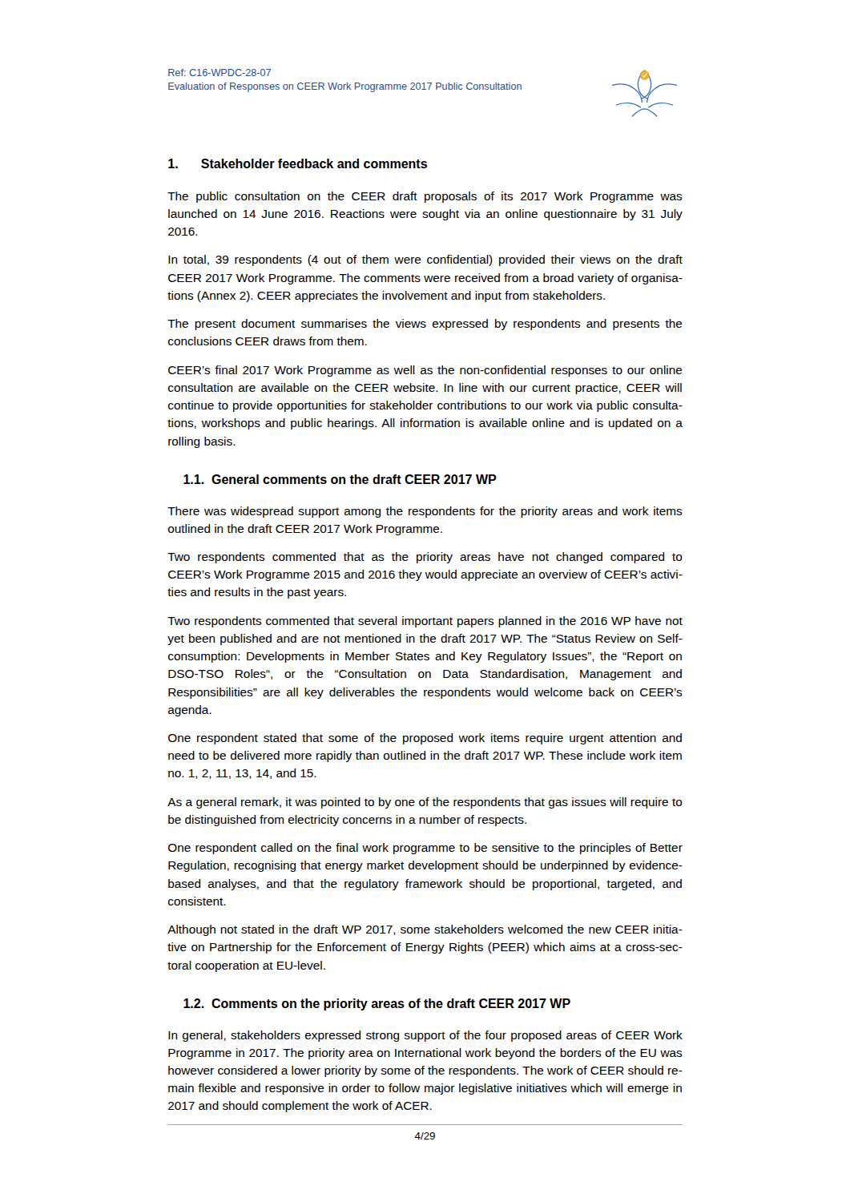Ref: C16-WPDC-28-07
Evaluation of Responses on CEER Work Programme 2017 Public Consultation
1. Stakeholder feedback and comments
The public consultation on the CEER draft proposals of its 2017 Work Programme was launched on 14 June 2016. Reactions were sought via an online questionnaire by 31 July 2016.
In total, 39 respondents (4 out of them were confidential) provided their views on the draft CEER 2017 Work Programme. The comments were received from a broad variety of organisations (Annex 2). CEER appreciates the involvement and input from stakeholders.
The present document summarises the views expressed by respondents and presents the conclusions CEER draws from them.
CEER’s final 2017 Work Programme as well as the non-confidential responses to our online consultation are available on the CEER website. In line with our current practice, CEER will continue to provide opportunities for stakeholder contributions to our work via public consultations, workshops and public hearings. All information is available online and is updated on a rolling basis.
1.1. General comments on the draft CEER 2017 WP
There was widespread support among the respondents for the priority areas and work items outlined in the draft CEER 2017 Work Programme.
Two respondents commented that as the priority areas have not changed compared to CEER’s Work Programme 2015 and 2016 they would appreciate an overview of CEER’s activities and results in the past years.
Two respondents commented that several important papers planned in the 2016 WP have not yet been published and are not mentioned in the draft 2017 WP. The “Status Review on Self-consumption: Developments in Member States and Key Regulatory Issues”, the “Report on DSO-TSO Roles“, or the “Consultation on Data Standardisation, Management and Responsibilities” are all key deliverables the respondents would welcome back on CEER’s agenda.
One respondent stated that some of the proposed work items require urgent attention and need to be delivered more rapidly than outlined in the draft 2017 WP. These include work item no. 1, 2, 11, 13, 14, and 15.
As a general remark, it was pointed to by one of the respondents that gas issues will require to be distinguished from electricity concerns in a number of respects.
One respondent called on the final work programme to be sensitive to the principles of Better Regulation, recognising that energy market development should be underpinned by evidence-based analyses, and that the regulatory framework should be proportional, targeted, and consistent.
Although not stated in the draft WP 2017, some stakeholders welcomed the new CEER initiative on Partnership for the Enforcement of Energy Rights (PEER) which aims at a cross-sectoral cooperation at EU-level.
1.2. Comments on the priority areas of the draft CEER 2017 WP
In general, stakeholders expressed strong support of the four proposed areas of CEER Work Programme in 2017. The priority area on International work beyond the borders of the EU was however considered a lower priority by some of the respondents. The work of CEER should remain flexible and responsive in order to follow major legislative initiatives which will emerge in 2017 and should complement the work of ACER.
4/29